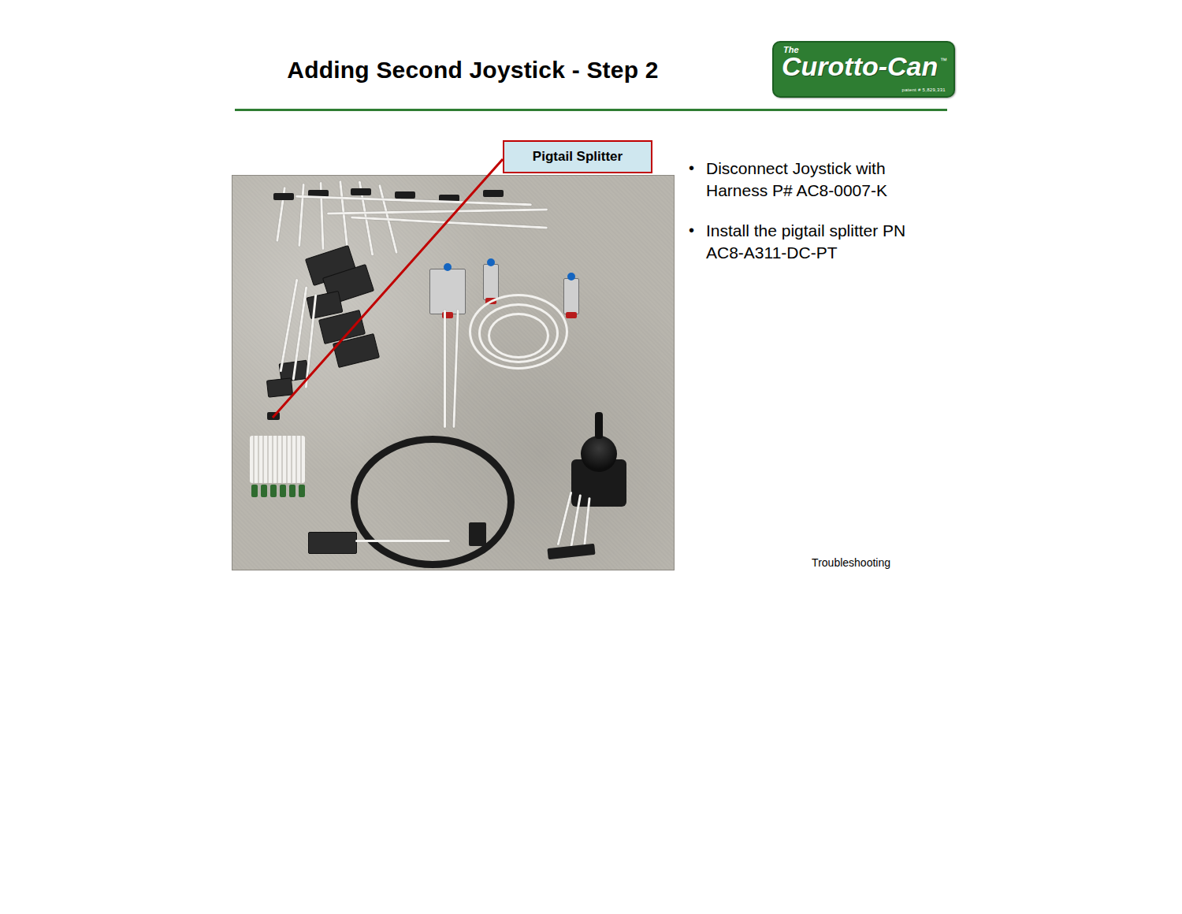Adding Second Joystick - Step 2
The
Curotto-Can
™
patent # 5,829,331
Pigtail Splitter
Disconnect Joystick with Harness P# AC8-0007-K
Install the pigtail splitter PN AC8-A311-DC-PT
Troubleshooting